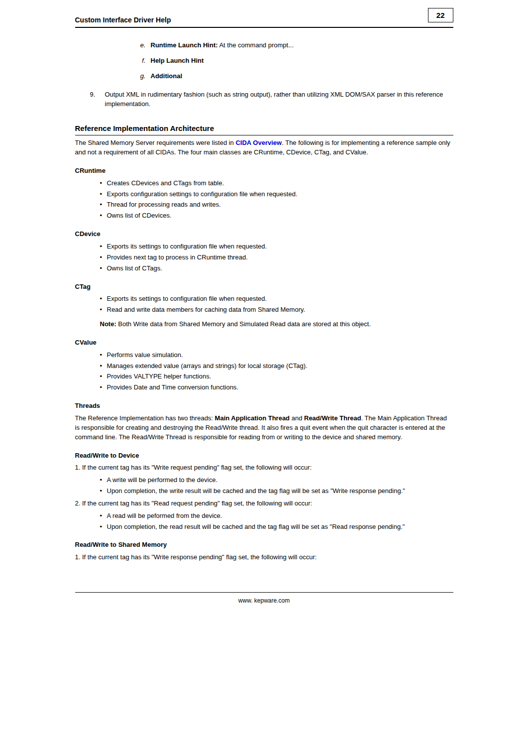Custom Interface Driver Help
22
e. Runtime Launch Hint: At the command prompt...
f. Help Launch Hint
g. Additional
9. Output XML in rudimentary fashion (such as string output), rather than utilizing XML DOM/SAX parser in this reference implementation.
Reference Implementation Architecture
The Shared Memory Server requirements were listed in CIDA Overview. The following is for implementing a reference sample only and not a requirement of all CIDAs. The four main classes are CRuntime, CDevice, CTag, and CValue.
CRuntime
Creates CDevices and CTags from table.
Exports configuration settings to configuration file when requested.
Thread for processing reads and writes.
Owns list of CDevices.
CDevice
Exports its settings to configuration file when requested.
Provides next tag to process in CRuntime thread.
Owns list of CTags.
CTag
Exports its settings to configuration file when requested.
Read and write data members for caching data from Shared Memory.
Note: Both Write data from Shared Memory and Simulated Read data are stored at this object.
CValue
Performs value simulation.
Manages extended value (arrays and strings) for local storage (CTag).
Provides VALTYPE helper functions.
Provides Date and Time conversion functions.
Threads
The Reference Implementation has two threads: Main Application Thread and Read/Write Thread. The Main Application Thread is responsible for creating and destroying the Read/Write thread. It also fires a quit event when the quit character is entered at the command line. The Read/Write Thread is responsible for reading from or writing to the device and shared memory.
Read/Write to Device
1. If the current tag has its "Write request pending" flag set, the following will occur:
A write will be performed to the device.
Upon completion, the write result will be cached and the tag flag will be set as "Write response pending."
2. If the current tag has its "Read request pending" flag set, the following will occur:
A read will be peformed from the device.
Upon completion, the read result will be cached and the tag flag will be set as "Read response pending."
Read/Write to Shared Memory
1. If the current tag has its "Write response pending" flag set, the following will occur:
www. kepware.com